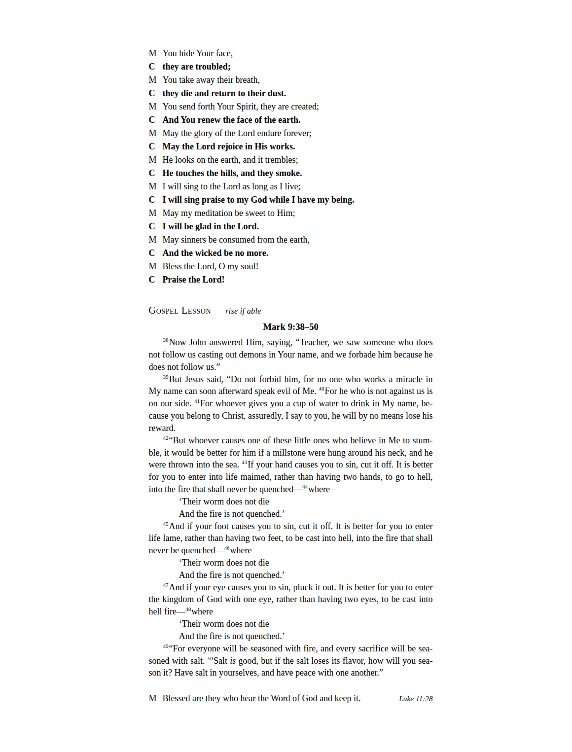MYou hide Your face,
Cthey are troubled;
MYou take away their breath,
Cthey die and return to their dust.
MYou send forth Your Spirit, they are created;
CAnd You renew the face of the earth.
MMay the glory of the Lord endure forever;
CMay the Lord rejoice in His works.
MHe looks on the earth, and it trembles;
CHe touches the hills, and they smoke.
MI will sing to the Lord as long as I live;
CI will sing praise to my God while I have my being.
MMay my meditation be sweet to Him;
CI will be glad in the Lord.
MMay sinners be consumed from the earth,
CAnd the wicked be no more.
MBless the Lord, O my soul!
CPraise the Lord!
Gospel Lesson rise if able
Mark 9:38–50
38 Now John answered Him, saying, “Teacher, we saw someone who does not follow us casting out demons in Your name, and we forbade him because he does not follow us.”
39 But Jesus said, “Do not forbid him, for no one who works a miracle in My name can soon afterward speak evil of Me. 40 For he who is not against us is on our side. 41 For whoever gives you a cup of water to drink in My name, because you belong to Christ, assuredly, I say to you, he will by no means lose his reward.
42“But whoever causes one of these little ones who believe in Me to stumble, it would be better for him if a millstone were hung around his neck, and he were thrown into the sea. 43 If your hand causes you to sin, cut it off. It is better for you to enter into life maimed, rather than having two hands, to go to hell, into the fire that shall never be quenched—44where
‘Their worm does not die And the fire is not quenched.’
45 And if your foot causes you to sin, cut it off. It is better for you to enter life lame, rather than having two feet, to be cast into hell, into the fire that shall never be quenched—46where
‘Their worm does not die And the fire is not quenched.’
47 And if your eye causes you to sin, pluck it out. It is better for you to enter the kingdom of God with one eye, rather than having two eyes, to be cast into hell fire—48where
‘Their worm does not die And the fire is not quenched.’
49“For everyone will be seasoned with fire, and every sacrifice will be seasoned with salt. 50 Salt is good, but if the salt loses its flavor, how will you season it? Have salt in yourselves, and have peace with one another.”
M Blessed are they who hear the Word of God and keep it. Luke 11:28